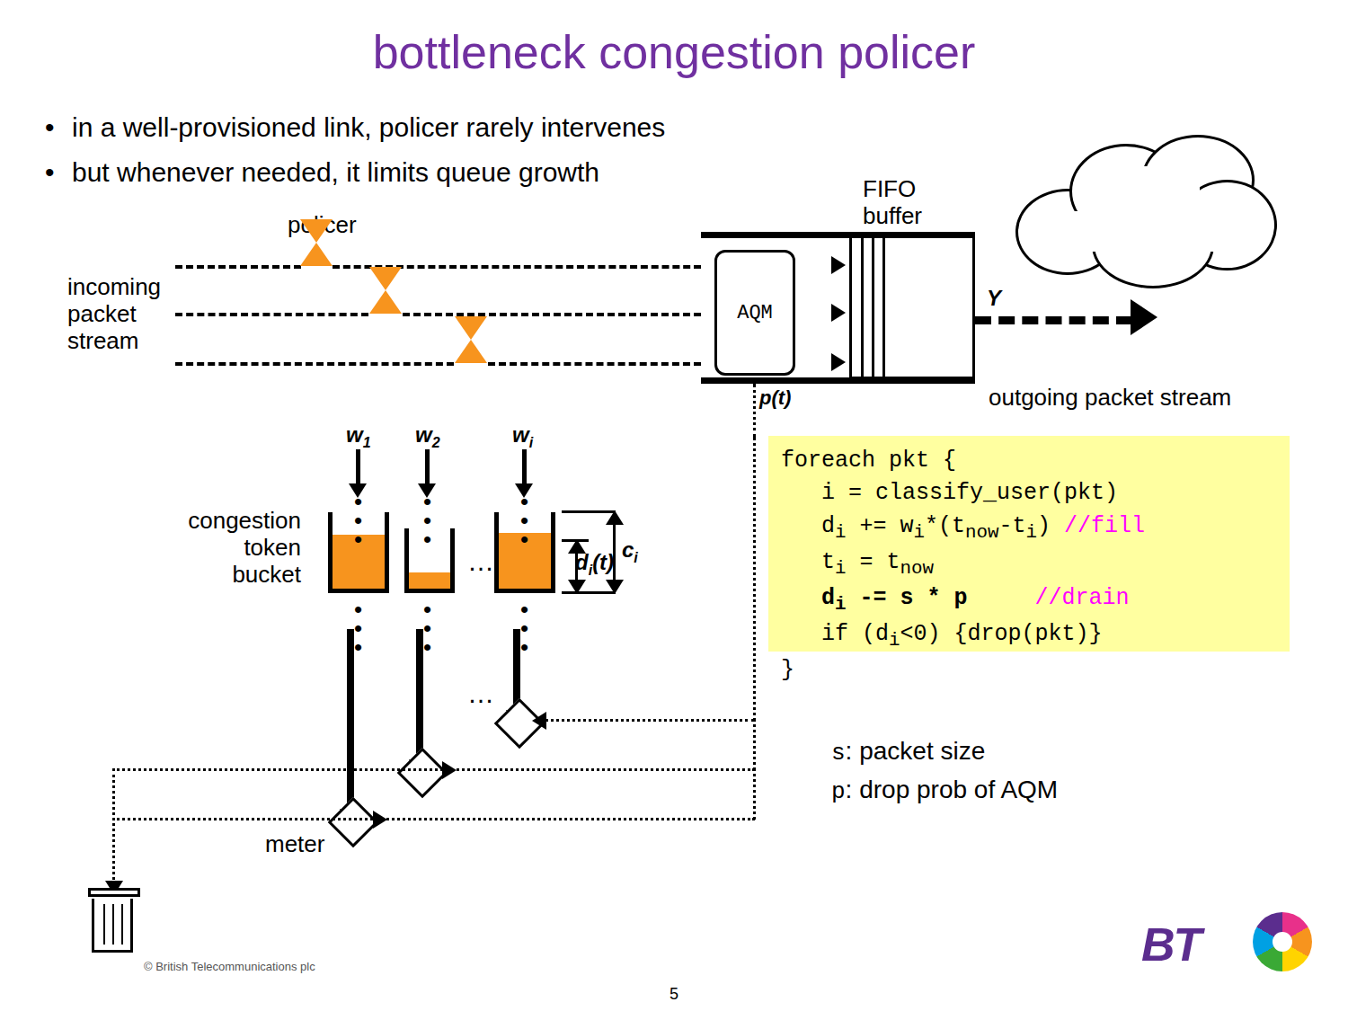bottleneck congestion policer
in a well-provisioned link, policer rarely intervenes
but whenever needed, it limits queue growth
FIFO
buffer
network
outgoing packet stream
policer
incoming
packet
stream
AQM
Y
p(t)
w1
w2
wi
congestion
token
bucket
•
•
•
•
•
•
•
•
•
•
•
•
…
•
•
•
•
•
•
ci
di(t)
…
meter
foreach pkt { i = classify_user(pkt) di += wi*(tnow-ti) //fill ti = tnow di -= s * p //drain if (di<0) {drop(pkt)} }
s: packet size
p: drop prob of AQM
© British Telecommunications plc
5
BT